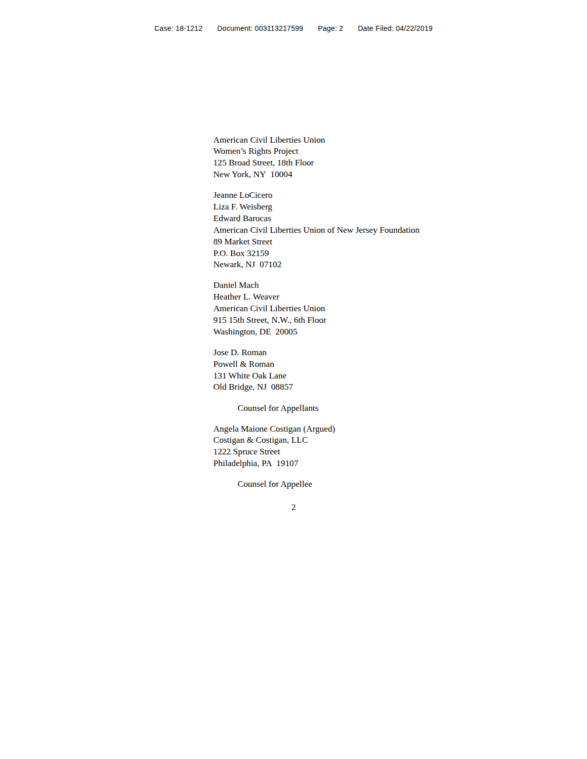Case: 18-1212 Document: 003113217599 Page: 2 Date Filed: 04/22/2019
American Civil Liberties Union
Women’s Rights Project
125 Broad Street, 18th Floor
New York, NY 10004
Jeanne LoCicero
Liza F. Weisberg
Edward Barocas
American Civil Liberties Union of New Jersey Foundation
89 Market Street
P.O. Box 32159
Newark, NJ 07102
Daniel Mach
Heather L. Weaver
American Civil Liberties Union
915 15th Street, N.W., 6th Floor
Washington, DE 20005
Jose D. Roman
Powell & Roman
131 White Oak Lane
Old Bridge, NJ 08857
Counsel for Appellants
Angela Maione Costigan (Argued)
Costigan & Costigan, LLC
1222 Spruce Street
Philadelphia, PA 19107
Counsel for Appellee
2